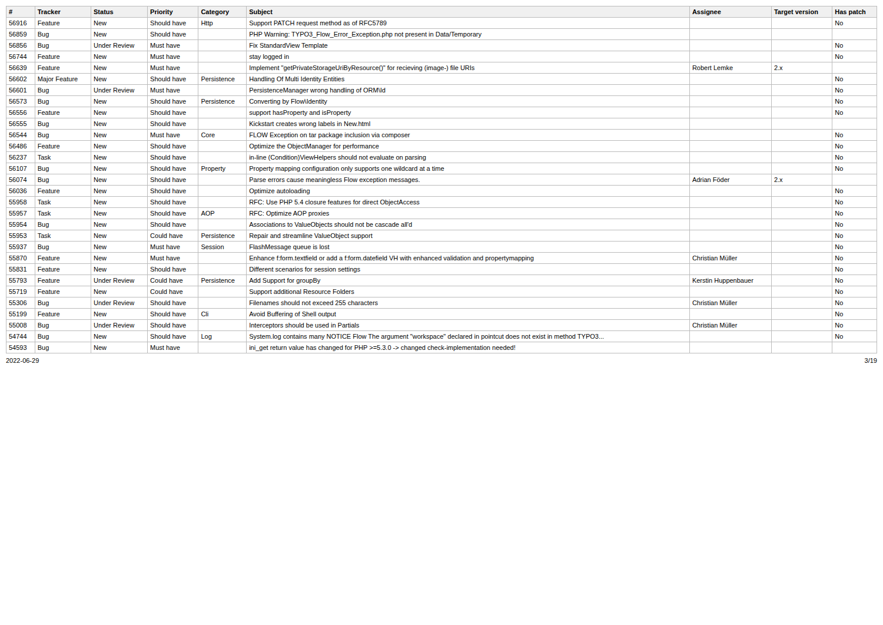| # | Tracker | Status | Priority | Category | Subject | Assignee | Target version | Has patch |
| --- | --- | --- | --- | --- | --- | --- | --- | --- |
| 56916 | Feature | New | Should have | Http | Support PATCH request method as of RFC5789 | | | No |
| 56859 | Bug | New | Should have | | PHP Warning: TYPO3_Flow_Error_Exception.php not present in Data/Temporary | | | |
| 56856 | Bug | Under Review | Must have | | Fix StandardView Template | | | No |
| 56744 | Feature | New | Must have | | stay logged in | | | No |
| 56639 | Feature | New | Must have | | Implement "getPrivateStorageUriByResource()" for recieving (image-) file URIs | Robert Lemke | 2.x | |
| 56602 | Major Feature | New | Should have | Persistence | Handling Of Multi Identity Entities | | | No |
| 56601 | Bug | Under Review | Must have | | PersistenceManager wrong handling of ORM\Id | | | No |
| 56573 | Bug | New | Should have | Persistence | Converting by Flow\Identity | | | No |
| 56556 | Feature | New | Should have | | support hasProperty and isProperty | | | No |
| 56555 | Bug | New | Should have | | Kickstart creates wrong labels in New.html | | | |
| 56544 | Bug | New | Must have | Core | FLOW Exception on tar package inclusion via composer | | | No |
| 56486 | Feature | New | Should have | | Optimize the ObjectManager for performance | | | No |
| 56237 | Task | New | Should have | | in-line (Condition)ViewHelpers should not evaluate on parsing | | | No |
| 56107 | Bug | New | Should have | Property | Property mapping configuration only supports one wildcard at a time | | | No |
| 56074 | Bug | New | Should have | | Parse errors cause meaningless Flow exception messages. | Adrian Föder | 2.x | |
| 56036 | Feature | New | Should have | | Optimize autoloading | | | No |
| 55958 | Task | New | Should have | | RFC: Use PHP 5.4 closure features for direct ObjectAccess | | | No |
| 55957 | Task | New | Should have | AOP | RFC: Optimize AOP proxies | | | No |
| 55954 | Bug | New | Should have | | Associations to ValueObjects should not be cascade all'd | | | No |
| 55953 | Task | New | Could have | Persistence | Repair and streamline ValueObject support | | | No |
| 55937 | Bug | New | Must have | Session | FlashMessage queue is lost | | | No |
| 55870 | Feature | New | Must have | | Enhance f:form.textfield or add a f:form.datefield VH with enhanced validation and propertymapping | Christian Müller | | No |
| 55831 | Feature | New | Should have | | Different scenarios for session settings | | | No |
| 55793 | Feature | Under Review | Could have | Persistence | Add Support for groupBy | Kerstin Huppenbauer | | No |
| 55719 | Feature | New | Could have | | Support additional Resource Folders | | | No |
| 55306 | Bug | Under Review | Should have | | Filenames should not exceed 255 characters | Christian Müller | | No |
| 55199 | Feature | New | Should have | Cli | Avoid Buffering of Shell output | | | No |
| 55008 | Bug | Under Review | Should have | | Interceptors should be used in Partials | Christian Müller | | No |
| 54744 | Bug | New | Should have | Log | System.log contains many NOTICE Flow The argument "workspace" declared in pointcut does not exist in method TYPO3... | | | No |
| 54593 | Bug | New | Must have | | ini_get return value has changed for PHP >=5.3.0 -> changed check-implementation needed! | | | |
2022-06-29 3/19